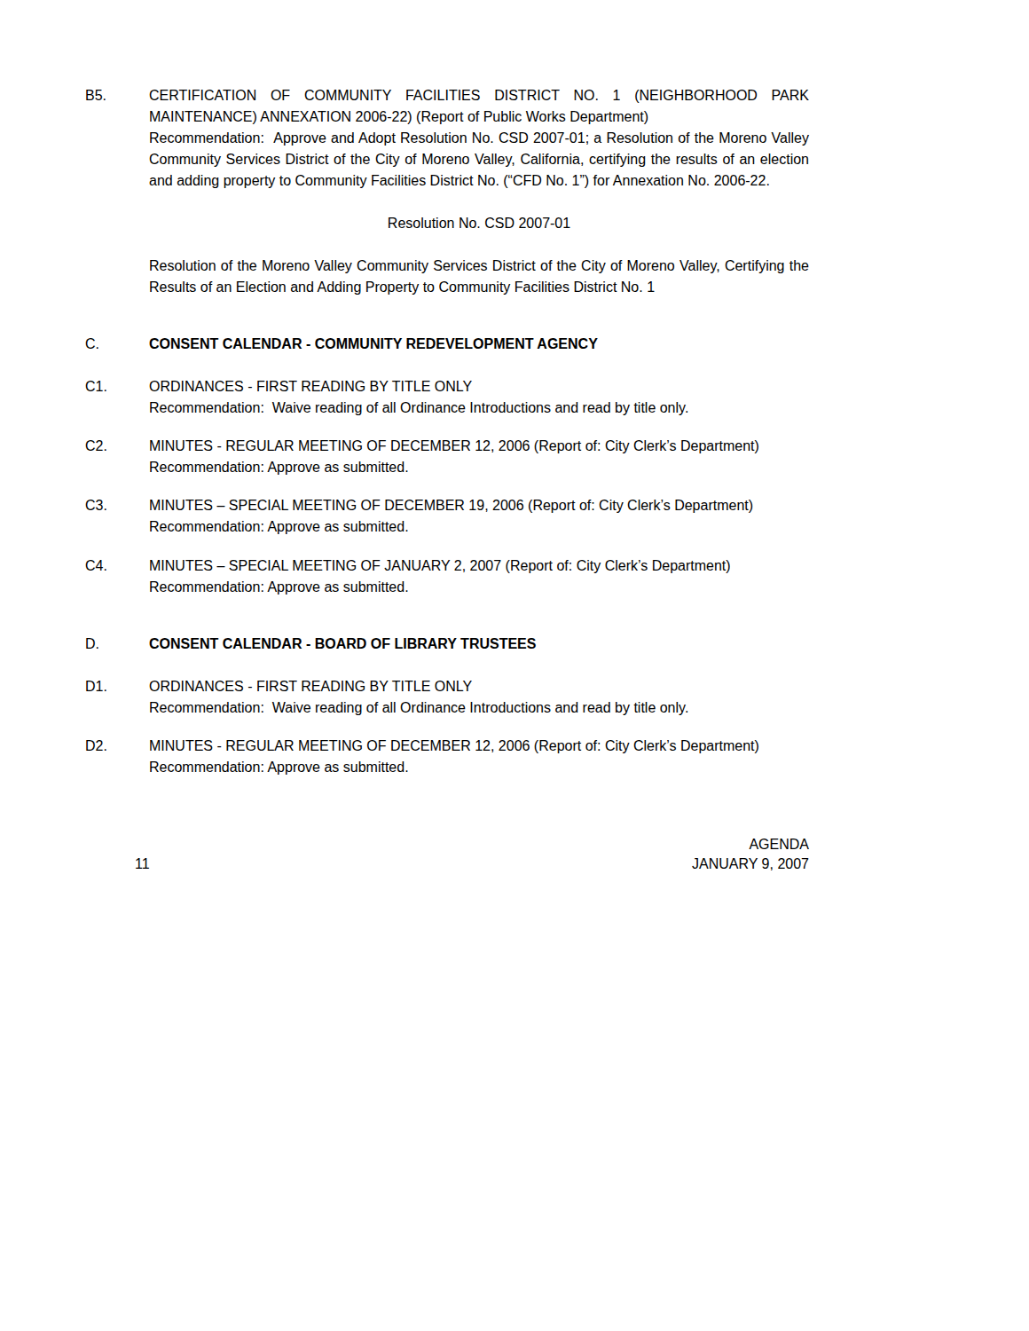B5.
CERTIFICATION OF COMMUNITY FACILITIES DISTRICT NO. 1 (NEIGHBORHOOD PARK MAINTENANCE) ANNEXATION 2006-22) (Report of Public Works Department)
Recommendation: Approve and Adopt Resolution No. CSD 2007-01; a Resolution of the Moreno Valley Community Services District of the City of Moreno Valley, California, certifying the results of an election and adding property to Community Facilities District No. (“CFD No. 1”) for Annexation No. 2006-22.
Resolution No. CSD 2007-01
Resolution of the Moreno Valley Community Services District of the City of Moreno Valley, Certifying the Results of an Election and Adding Property to Community Facilities District No. 1
C.
CONSENT CALENDAR - COMMUNITY REDEVELOPMENT AGENCY
C1.
ORDINANCES - FIRST READING BY TITLE ONLY
Recommendation: Waive reading of all Ordinance Introductions and read by title only.
C2.
MINUTES - REGULAR MEETING OF DECEMBER 12, 2006 (Report of: City Clerk’s Department)
Recommendation: Approve as submitted.
C3.
MINUTES – SPECIAL MEETING OF DECEMBER 19, 2006 (Report of: City Clerk’s Department)
Recommendation: Approve as submitted.
C4.
MINUTES – SPECIAL MEETING OF JANUARY 2, 2007 (Report of: City Clerk’s Department)
Recommendation: Approve as submitted.
D.
CONSENT CALENDAR - BOARD OF LIBRARY TRUSTEES
D1.
ORDINANCES - FIRST READING BY TITLE ONLY
Recommendation: Waive reading of all Ordinance Introductions and read by title only.
D2.
MINUTES - REGULAR MEETING OF DECEMBER 12, 2006 (Report of: City Clerk’s Department)
Recommendation: Approve as submitted.
11
AGENDA
JANUARY 9, 2007